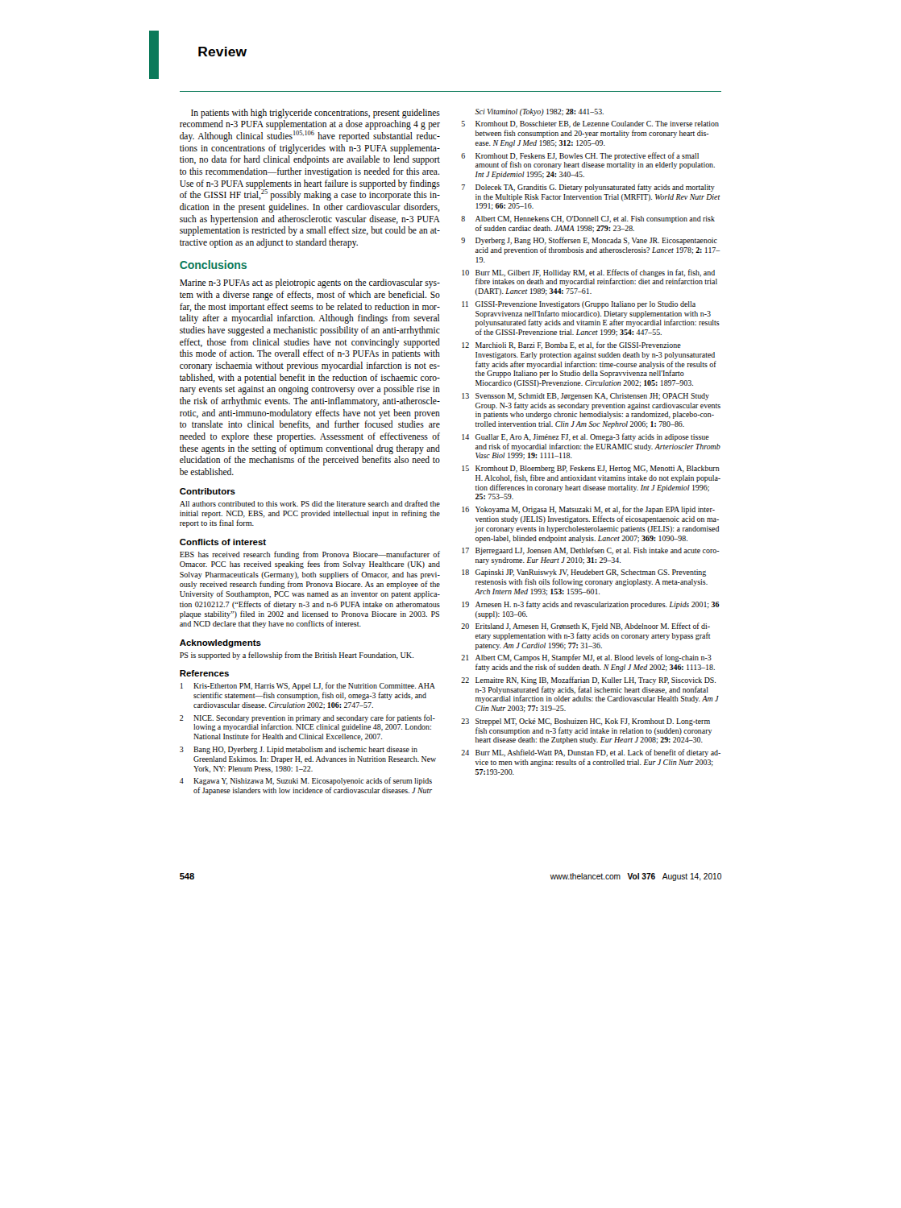Review
In patients with high triglyceride concentrations, present guidelines recommend n-3 PUFA supplementation at a dose approaching 4 g per day. Although clinical studies105,106 have reported substantial reductions in concentrations of triglycerides with n-3 PUFA supplementation, no data for hard clinical endpoints are available to lend support to this recommendation—further investigation is needed for this area. Use of n-3 PUFA supplements in heart failure is supported by findings of the GISSI HF trial,25 possibly making a case to incorporate this indication in the present guidelines. In other cardiovascular disorders, such as hypertension and atherosclerotic vascular disease, n-3 PUFA supplementation is restricted by a small effect size, but could be an attractive option as an adjunct to standard therapy.
Conclusions
Marine n-3 PUFAs act as pleiotropic agents on the cardiovascular system with a diverse range of effects, most of which are beneficial. So far, the most important effect seems to be related to reduction in mortality after a myocardial infarction. Although findings from several studies have suggested a mechanistic possibility of an anti-arrhythmic effect, those from clinical studies have not convincingly supported this mode of action. The overall effect of n-3 PUFAs in patients with coronary ischaemia without previous myocardial infarction is not established, with a potential benefit in the reduction of ischaemic coronary events set against an ongoing controversy over a possible rise in the risk of arrhythmic events. The anti-inflammatory, anti-atherosclerotic, and anti-immuno-modulatory effects have not yet been proven to translate into clinical benefits, and further focused studies are needed to explore these properties. Assessment of effectiveness of these agents in the setting of optimum conventional drug therapy and elucidation of the mechanisms of the perceived benefits also need to be established.
Contributors
All authors contributed to this work. PS did the literature search and drafted the initial report. NCD, EBS, and PCC provided intellectual input in refining the report to its final form.
Conflicts of interest
EBS has received research funding from Pronova Biocare—manufacturer of Omacor. PCC has received speaking fees from Solvay Healthcare (UK) and Solvay Pharmaceuticals (Germany), both suppliers of Omacor, and has previously received research funding from Pronova Biocare. As an employee of the University of Southampton, PCC was named as an inventor on patent application 0210212.7 (“Effects of dietary n-3 and n-6 PUFA intake on atheromatous plaque stability”) filed in 2002 and licensed to Pronova Biocare in 2003. PS and NCD declare that they have no conflicts of interest.
Acknowledgments
PS is supported by a fellowship from the British Heart Foundation, UK.
References
Kris-Etherton PM, Harris WS, Appel LJ, for the Nutrition Committee. AHA scientific statement—fish consumption, fish oil, omega-3 fatty acids, and cardiovascular disease. Circulation 2002; 106: 2747–57.
NICE. Secondary prevention in primary and secondary care for patients following a myocardial infarction. NICE clinical guideline 48, 2007. London: National Institute for Health and Clinical Excellence, 2007.
Bang HO, Dyerberg J. Lipid metabolism and ischemic heart disease in Greenland Eskimos. In: Draper H, ed. Advances in Nutrition Research. New York, NY: Plenum Press, 1980: 1–22.
Kagawa Y, Nishizawa M, Suzuki M. Eicosapolyenoic acids of serum lipids of Japanese islanders with low incidence of cardiovascular diseases. J Nutr Sci Vitaminol (Tokyo) 1982; 28: 441–53.
Kromhout D, Bosschieter EB, de Lezenne Coulander C. The inverse relation between fish consumption and 20-year mortality from coronary heart disease. N Engl J Med 1985; 312: 1205–09.
Kromhout D, Feskens EJ, Bowles CH. The protective effect of a small amount of fish on coronary heart disease mortality in an elderly population. Int J Epidemiol 1995; 24: 340–45.
Dolecek TA, Granditis G. Dietary polyunsaturated fatty acids and mortality in the Multiple Risk Factor Intervention Trial (MRFIT). World Rev Nutr Diet 1991; 66: 205–16.
Albert CM, Hennekens CH, O'Donnell CJ, et al. Fish consumption and risk of sudden cardiac death. JAMA 1998; 279: 23–28.
Dyerberg J, Bang HO, Stoffersen E, Moncada S, Vane JR. Eicosapentaenoic acid and prevention of thrombosis and atherosclerosis? Lancet 1978; 2: 117–19.
Burr ML, Gilbert JF, Holliday RM, et al. Effects of changes in fat, fish, and fibre intakes on death and myocardial reinfarction: diet and reinfarction trial (DART). Lancet 1989; 344: 757–61.
GISSI-Prevenzione Investigators (Gruppo Italiano per lo Studio della Sopravvivenza nell'Infarto miocardico). Dietary supplementation with n-3 polyunsaturated fatty acids and vitamin E after myocardial infarction: results of the GISSI-Prevenzione trial. Lancet 1999; 354: 447–55.
Marchioli R, Barzi F, Bomba E, et al, for the GISSI-Prevenzione Investigators. Early protection against sudden death by n-3 polyunsaturated fatty acids after myocardial infarction: time-course analysis of the results of the Gruppo Italiano per lo Studio della Sopravvivenza nell'Infarto Miocardico (GISSI)-Prevenzione. Circulation 2002; 105: 1897–903.
Svensson M, Schmidt EB, Jørgensen KA, Christensen JH; OPACH Study Group. N-3 fatty acids as secondary prevention against cardiovascular events in patients who undergo chronic hemodialysis: a randomized, placebo-controlled intervention trial. Clin J Am Soc Nephrol 2006; 1: 780–86.
Guallar E, Aro A, Jiménez FJ, et al. Omega-3 fatty acids in adipose tissue and risk of myocardial infarction: the EURAMIC study. Arterioscler Thromb Vasc Biol 1999; 19: 1111–118.
Kromhout D, Bloemberg BP, Feskens EJ, Hertog MG, Menotti A, Blackburn H. Alcohol, fish, fibre and antioxidant vitamins intake do not explain population differences in coronary heart disease mortality. Int J Epidemiol 1996; 25: 753–59.
Yokoyama M, Origasa H, Matsuzaki M, et al, for the Japan EPA lipid intervention study (JELIS) Investigators. Effects of eicosapentaenoic acid on major coronary events in hypercholesterolaemic patients (JELIS): a randomised open-label, blinded endpoint analysis. Lancet 2007; 369: 1090–98.
Bjerregaard LJ, Joensen AM, Dethlefsen C, et al. Fish intake and acute coronary syndrome. Eur Heart J 2010; 31: 29–34.
Gapinski JP, VanRuiswyk JV, Heudebert GR, Schectman GS. Preventing restenosis with fish oils following coronary angioplasty. A meta-analysis. Arch Intern Med 1993; 153: 1595–601.
Arnesen H. n-3 fatty acids and revascularization procedures. Lipids 2001; 36 (suppl): 103–06.
Eritsland J, Arnesen H, Grønseth K, Fjeld NB, Abdelnoor M. Effect of dietary supplementation with n-3 fatty acids on coronary artery bypass graft patency. Am J Cardiol 1996; 77: 31–36.
Albert CM, Campos H, Stampfer MJ, et al. Blood levels of long-chain n-3 fatty acids and the risk of sudden death. N Engl J Med 2002; 346: 1113–18.
Lemaitre RN, King IB, Mozaffarian D, Kuller LH, Tracy RP, Siscovick DS. n-3 Polyunsaturated fatty acids, fatal ischemic heart disease, and nonfatal myocardial infarction in older adults: the Cardiovascular Health Study. Am J Clin Nutr 2003; 77: 319–25.
Streppel MT, Ocké MC, Boshuizen HC, Kok FJ, Kromhout D. Long-term fish consumption and n-3 fatty acid intake in relation to (sudden) coronary heart disease death: the Zutphen study. Eur Heart J 2008; 29: 2024–30.
Burr ML, Ashfield-Watt PA, Dunstan FD, et al. Lack of benefit of dietary advice to men with angina: results of a controlled trial. Eur J Clin Nutr 2003; 57: 193-200.
548
www.thelancet.com Vol 376 August 14, 2010